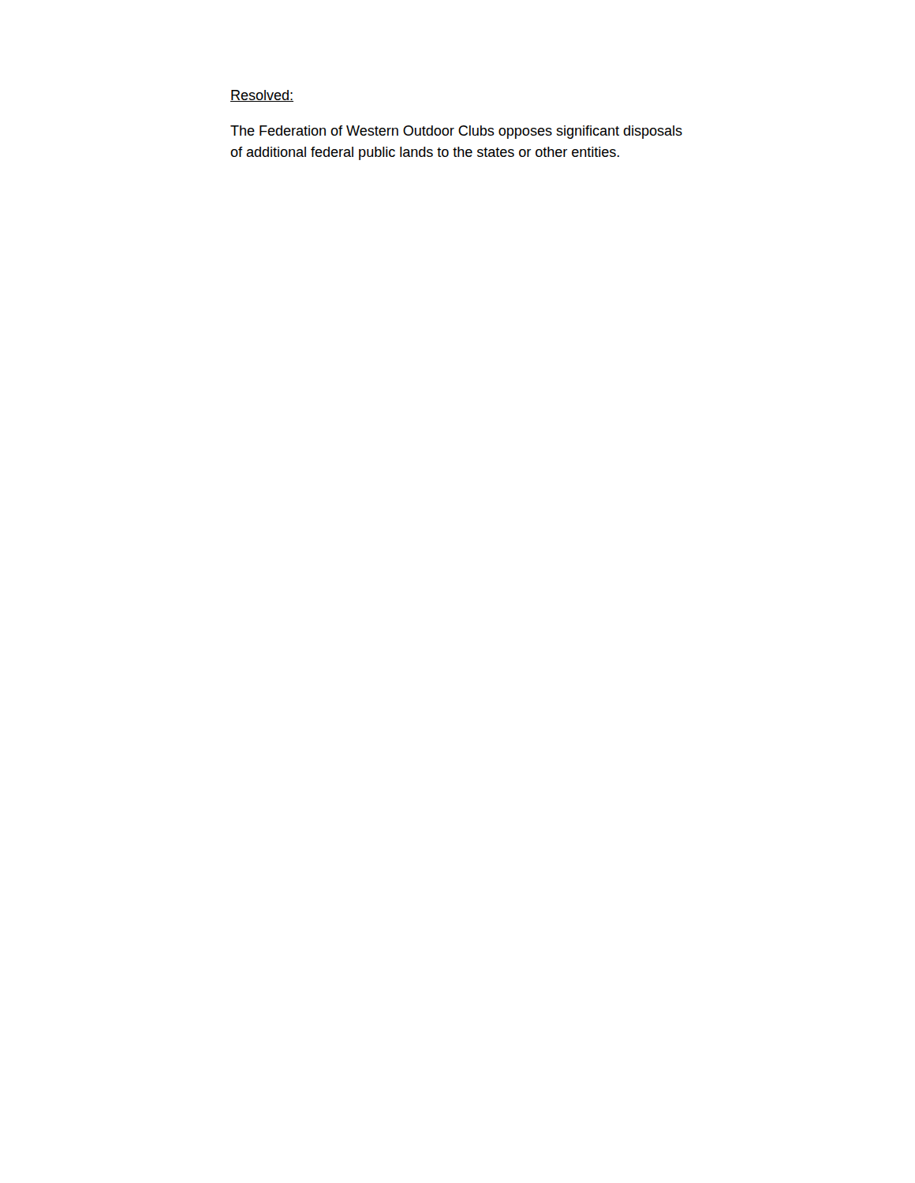Resolved:
The Federation of Western Outdoor Clubs opposes significant disposals of additional federal public lands to the states or other entities.